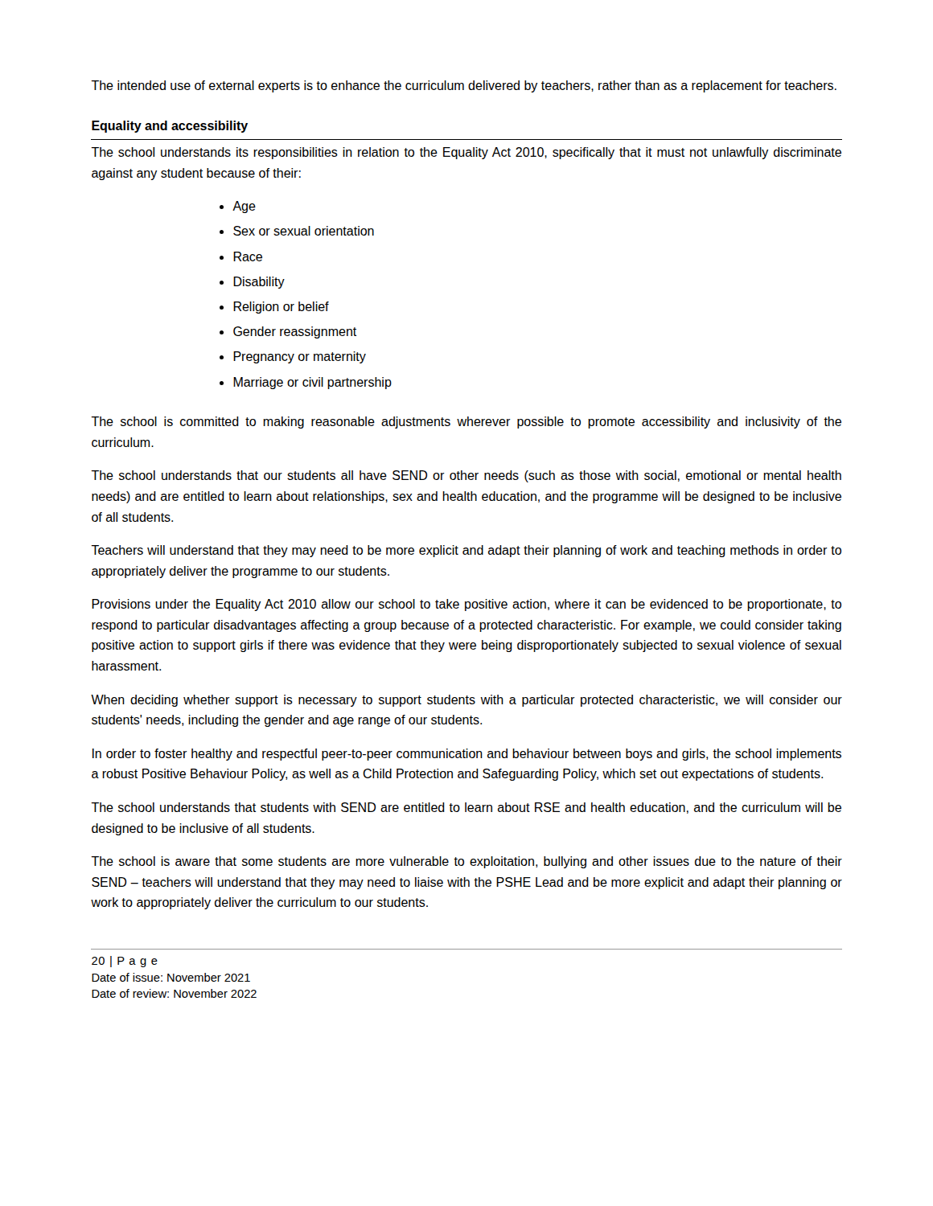The intended use of external experts is to enhance the curriculum delivered by teachers, rather than as a replacement for teachers.
Equality and accessibility
The school understands its responsibilities in relation to the Equality Act 2010, specifically that it must not unlawfully discriminate against any student because of their:
Age
Sex or sexual orientation
Race
Disability
Religion or belief
Gender reassignment
Pregnancy or maternity
Marriage or civil partnership
The school is committed to making reasonable adjustments wherever possible to promote accessibility and inclusivity of the curriculum.
The school understands that our students all have SEND or other needs (such as those with social, emotional or mental health needs) and are entitled to learn about relationships, sex and health education, and the programme will be designed to be inclusive of all students.
Teachers will understand that they may need to be more explicit and adapt their planning of work and teaching methods in order to appropriately deliver the programme to our students.
Provisions under the Equality Act 2010 allow our school to take positive action, where it can be evidenced to be proportionate, to respond to particular disadvantages affecting a group because of a protected characteristic. For example, we could consider taking positive action to support girls if there was evidence that they were being disproportionately subjected to sexual violence of sexual harassment.
When deciding whether support is necessary to support students with a particular protected characteristic, we will consider our students' needs, including the gender and age range of our students.
In order to foster healthy and respectful peer-to-peer communication and behaviour between boys and girls, the school implements a robust Positive Behaviour Policy, as well as a Child Protection and Safeguarding Policy, which set out expectations of students.
The school understands that students with SEND are entitled to learn about RSE and health education, and the curriculum will be designed to be inclusive of all students.
The school is aware that some students are more vulnerable to exploitation, bullying and other issues due to the nature of their SEND – teachers will understand that they may need to liaise with the PSHE Lead and be more explicit and adapt their planning or work to appropriately deliver the curriculum to our students.
20 | P a g e
Date of issue: November 2021
Date of review: November 2022